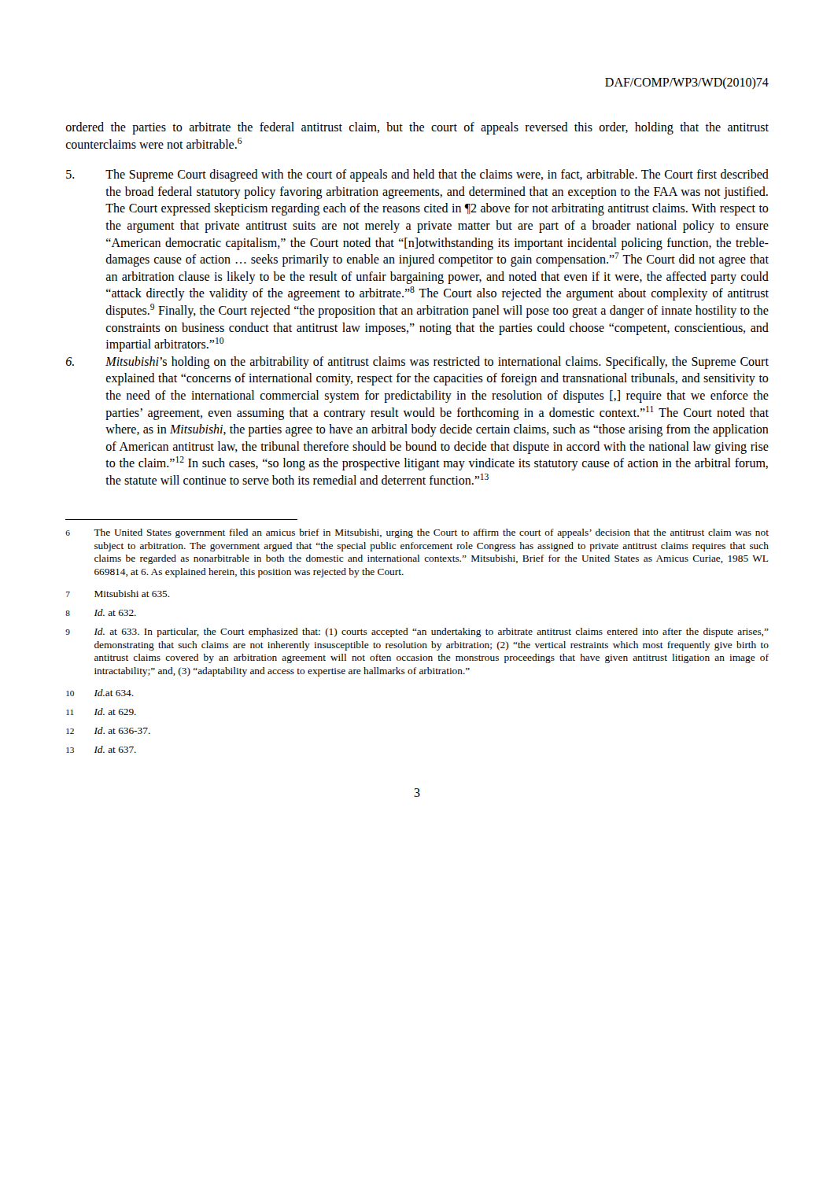DAF/COMP/WP3/WD(2010)74
ordered the parties to arbitrate the federal antitrust claim, but the court of appeals reversed this order, holding that the antitrust counterclaims were not arbitrable.6
5.
The Supreme Court disagreed with the court of appeals and held that the claims were, in fact, arbitrable. The Court first described the broad federal statutory policy favoring arbitration agreements, and determined that an exception to the FAA was not justified. The Court expressed skepticism regarding each of the reasons cited in ¶2 above for not arbitrating antitrust claims. With respect to the argument that private antitrust suits are not merely a private matter but are part of a broader national policy to ensure “American democratic capitalism,” the Court noted that “[n]otwithstanding its important incidental policing function, the treble-damages cause of action … seeks primarily to enable an injured competitor to gain compensation.”7 The Court did not agree that an arbitration clause is likely to be the result of unfair bargaining power, and noted that even if it were, the affected party could “attack directly the validity of the agreement to arbitrate.”8 The Court also rejected the argument about complexity of antitrust disputes.9 Finally, the Court rejected “the proposition that an arbitration panel will pose too great a danger of innate hostility to the constraints on business conduct that antitrust law imposes,” noting that the parties could choose “competent, conscientious, and impartial arbitrators.”10
6.
Mitsubishi’s holding on the arbitrability of antitrust claims was restricted to international claims. Specifically, the Supreme Court explained that “concerns of international comity, respect for the capacities of foreign and transnational tribunals, and sensitivity to the need of the international commercial system for predictability in the resolution of disputes [,] require that we enforce the parties’ agreement, even assuming that a contrary result would be forthcoming in a domestic context.”11 The Court noted that where, as in Mitsubishi, the parties agree to have an arbitral body decide certain claims, such as “those arising from the application of American antitrust law, the tribunal therefore should be bound to decide that dispute in accord with the national law giving rise to the claim.”12 In such cases, “so long as the prospective litigant may vindicate its statutory cause of action in the arbitral forum, the statute will continue to serve both its remedial and deterrent function.”13
6
The United States government filed an amicus brief in Mitsubishi, urging the Court to affirm the court of appeals’ decision that the antitrust claim was not subject to arbitration. The government argued that “the special public enforcement role Congress has assigned to private antitrust claims requires that such claims be regarded as nonarbitrable in both the domestic and international contexts.” Mitsubishi, Brief for the United States as Amicus Curiae, 1985 WL 669814, at 6. As explained herein, this position was rejected by the Court.
7
Mitsubishi at 635.
8
Id. at 632.
9
Id. at 633. In particular, the Court emphasized that: (1) courts accepted “an undertaking to arbitrate antitrust claims entered into after the dispute arises,” demonstrating that such claims are not inherently insusceptible to resolution by arbitration; (2) “the vertical restraints which most frequently give birth to antitrust claims covered by an arbitration agreement will not often occasion the monstrous proceedings that have given antitrust litigation an image of intractability;” and, (3) “adaptability and access to expertise are hallmarks of arbitration.”
10
Id. at 634.
11
Id. at 629.
12
Id. at 636-37.
13
Id. at 637.
3